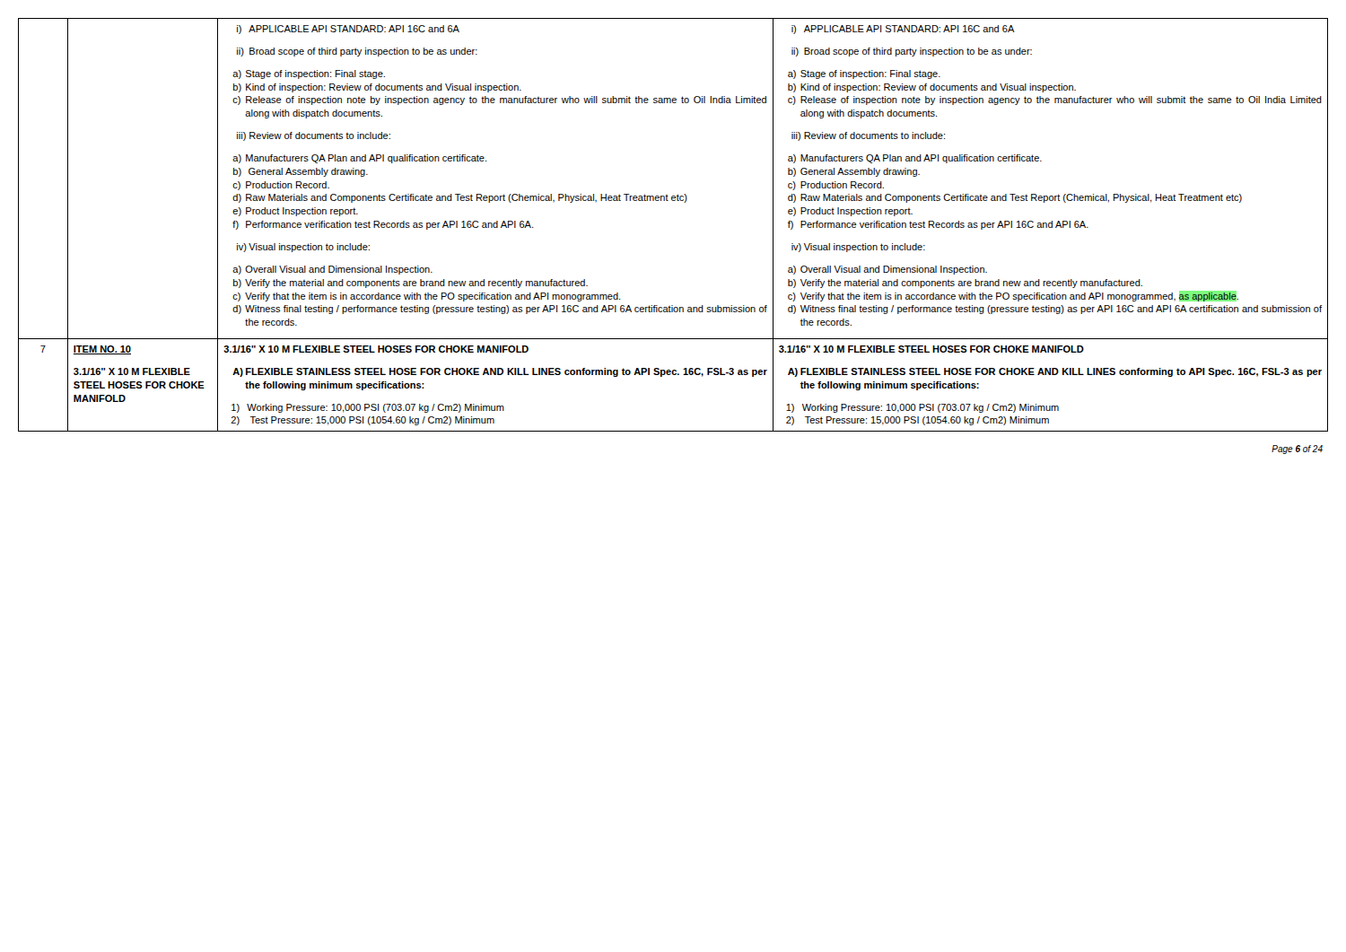| | | i) APPLICABLE API STANDARD: API 16C and 6A ii) Broad scope of third party inspection to be as under: a) Stage of inspection: Final stage. b) Kind of inspection: Review of documents and Visual inspection. c) Release of inspection note by inspection agency to the manufacturer who will submit the same to Oil India Limited along with dispatch documents. iii) Review of documents to include: a) Manufacturers QA Plan and API qualification certificate. b) General Assembly drawing. c) Production Record. d) Raw Materials and Components Certificate and Test Report (Chemical, Physical, Heat Treatment etc) e) Product Inspection report. f) Performance verification test Records as per API 16C and API 6A. iv) Visual inspection to include: a) Overall Visual and Dimensional Inspection. b) Verify the material and components are brand new and recently manufactured. c) Verify that the item is in accordance with the PO specification and API monogrammed. d) Witness final testing / performance testing (pressure testing) as per API 16C and API 6A certification and submission of the records. | i) APPLICABLE API STANDARD: API 16C and 6A ii) Broad scope of third party inspection to be as under: a) Stage of inspection: Final stage. b) Kind of inspection: Review of documents and Visual inspection. c) Release of inspection note by inspection agency to the manufacturer who will submit the same to Oil India Limited along with dispatch documents. iii) Review of documents to include: a) Manufacturers QA Plan and API qualification certificate. b) General Assembly drawing. c) Production Record. d) Raw Materials and Components Certificate and Test Report (Chemical, Physical, Heat Treatment etc) e) Product Inspection report. f) Performance verification test Records as per API 16C and API 6A. iv) Visual inspection to include: a) Overall Visual and Dimensional Inspection. b) Verify the material and components are brand new and recently manufactured. c) Verify that the item is in accordance with the PO specification and API monogrammed, as applicable . d) Witness final testing / performance testing (pressure testing) as per API 16C and API 6A certification and submission of the records. |
| 7 | ITEM NO. 10 3.1/16'' X 10 M FLEXIBLE STEEL HOSES FOR CHOKE MANIFOLD | 3.1/16'' X 10 M FLEXIBLE STEEL HOSES FOR CHOKE MANIFOLD A) FLEXIBLE STAINLESS STEEL HOSE FOR CHOKE AND KILL LINES conforming to API Spec. 16C, FSL-3 as per the following minimum specifications: 1) Working Pressure: 10,000 PSI (703.07 kg / Cm2) Minimum 2) Test Pressure: 15,000 PSI (1054.60 kg / Cm2) Minimum | 3.1/16'' X 10 M FLEXIBLE STEEL HOSES FOR CHOKE MANIFOLD A) FLEXIBLE STAINLESS STEEL HOSE FOR CHOKE AND KILL LINES conforming to API Spec. 16C, FSL-3 as per the following minimum specifications: 1) Working Pressure: 10,000 PSI (703.07 kg / Cm2) Minimum 2) Test Pressure: 15,000 PSI (1054.60 kg / Cm2) Minimum |
Page 6 of 24